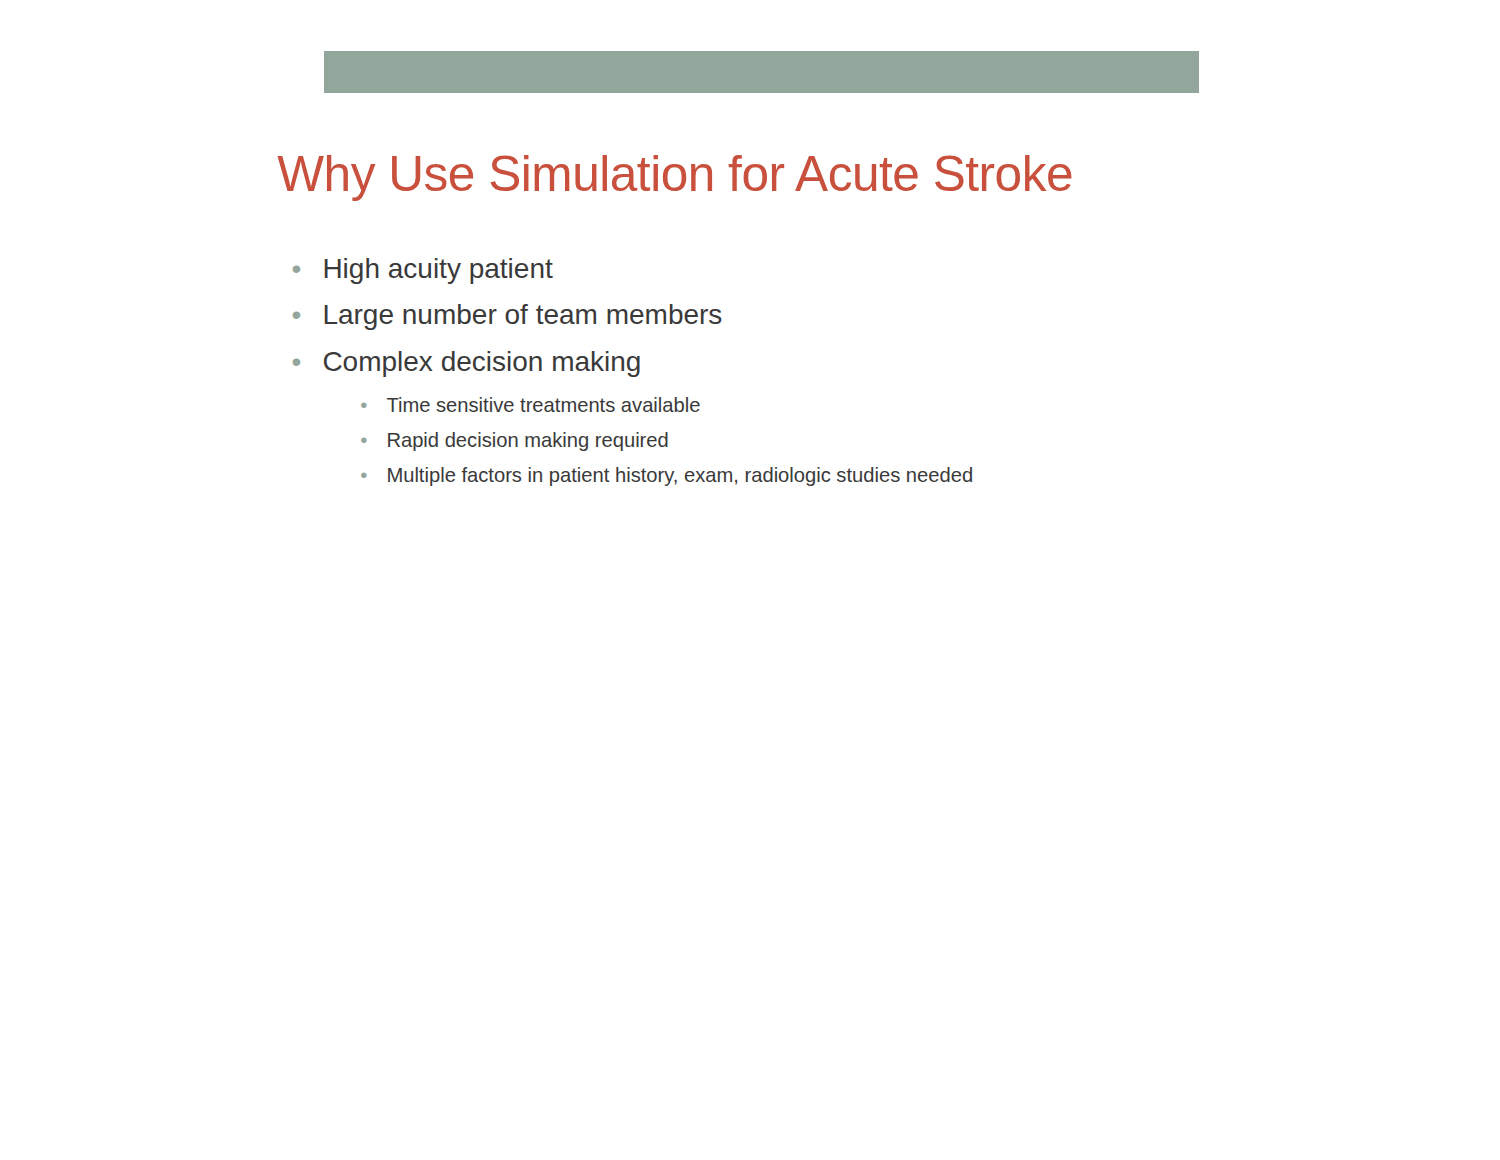Why Use Simulation for Acute Stroke
High acuity patient
Large number of team members
Complex decision making
Time sensitive treatments available
Rapid decision making required
Multiple factors in patient history, exam, radiologic studies needed